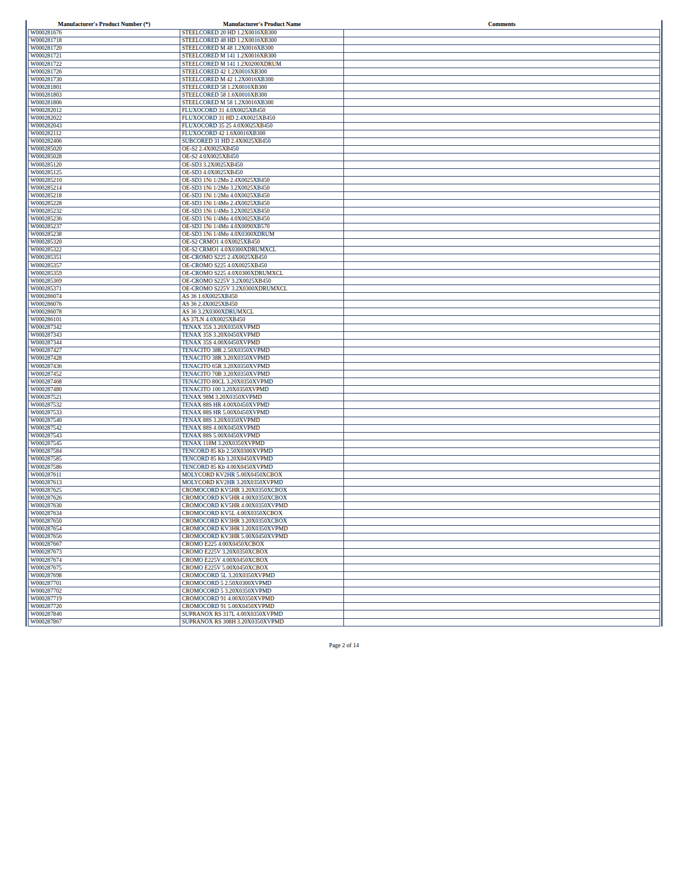| Manufacturer's Product Number (*) | Manufacturer's Product Name | Comments |
| --- | --- | --- |
| W000281676 | STEELCORED 20 HD 1.2X0016XB300 | |
| W000281718 | STEELCORED 48 HD 1.2X0016XB300 | |
| W000281720 | STEELCORED M 48 1.2X0016XB300 | |
| W000281721 | STEELCORED M 141 1.2X0016XB300 | |
| W000281722 | STEELCORED M 141 1.2X0200XDRUM | |
| W000281726 | STEELCORED 42 1.2X0016XB300 | |
| W000281730 | STEELCORED M 42 1.2X0016XB300 | |
| W000281801 | STEELCORED 58 1.2X0016XB300 | |
| W000281803 | STEELCORED 58 1.6X0016XB300 | |
| W000281806 | STEELCORED M 58 1.2X0016XB300 | |
| W000282012 | FLUXOCORD 31 4.0X0025XB450 | |
| W000282022 | FLUXOCORD 31 HD 2.4X0025XB450 | |
| W000282043 | FLUXOCORD 35 25 4.0X0025XB450 | |
| W000282112 | FLUXOCORD 42 1.6X0016XB300 | |
| W000282406 | SUBCORED 31 HD 2.4X0025XB450 | |
| W000285020 | OE-S2 2.4X0025XB450 | |
| W000285028 | OE-S2 4.0X0025XB450 | |
| W000285120 | OE-SD3 3.2X0025XB450 | |
| W000285125 | OE-SD3 4.0X0025XB450 | |
| W000285210 | OE-SD3 1Ni 1/2Mo 2.4X0025XB450 | |
| W000285214 | OE-SD3 1Ni 1/2Mo 3.2X0025XB450 | |
| W000285218 | OE-SD3 1Ni 1/2Mo 4.0X0025XB450 | |
| W000285228 | OE-SD3 1Ni 1/4Mo 2.4X0025XB450 | |
| W000285232 | OE-SD3 1Ni 1/4Mo 3.2X0025XB450 | |
| W000285236 | OE-SD3 1Ni 1/4Mo 4.0X0025XB450 | |
| W000285237 | OE-SD3 1Ni 1/4Mo 4.0X0090XB570 | |
| W000285238 | OE-SD3 1Ni 1/4Mo 4.0X0300XDRUM | |
| W000285320 | OE-S2 CRMO1 4.0X0025XB450 | |
| W000285322 | OE-S2 CRMO1 4.0X0300XDRUMXCL | |
| W000285351 | OE-CROMO S225 2.4X0025XB450 | |
| W000285357 | OE-CROMO S225 4.0X0025XB450 | |
| W000285359 | OE-CROMO S225 4.0X0300XDRUMXCL | |
| W000285369 | OE-CROMO S225V 3.2X0025XB450 | |
| W000285371 | OE-CROMO S225V 3.2X0300XDRUMXCL | |
| W000286074 | AS 36 1.6X0025XB450 | |
| W000286076 | AS 36 2.4X0025XB450 | |
| W000286078 | AS 36 3.2X0300XDRUMXCL | |
| W000286101 | AS 37LN 4.0X0025XB450 | |
| W000287342 | TENAX 35S 3.20X0350XVPMD | |
| W000287343 | TENAX 35S 3.20X0450XVPMD | |
| W000287344 | TENAX 35S 4.00X0450XVPMD | |
| W000287427 | TENACITO 38R 2.50X0350XVPMD | |
| W000287428 | TENACITO 38R 3.20X0350XVPMD | |
| W000287436 | TENACITO 65R 3.20X0350XVPMD | |
| W000287452 | TENACITO 70B 3.20X0350XVPMD | |
| W000287468 | TENACITO 80CL 3.20X0350XVPMD | |
| W000287480 | TENACITO 100 3.20X0350XVPMD | |
| W000287521 | TENAX 98M 3.20X0350XVPMD | |
| W000287532 | TENAX 88S HR 4.00X0450XVPMD | |
| W000287533 | TENAX 88S HR 5.00X0450XVPMD | |
| W000287540 | TENAX 88S 3.20X0350XVPMD | |
| W000287542 | TENAX 88S 4.00X0450XVPMD | |
| W000287543 | TENAX 88S 5.00X0450XVPMD | |
| W000287545 | TENAX 118M 3.20X0350XVPMD | |
| W000287584 | TENCORD 85 Kb 2.50X0300XVPMD | |
| W000287585 | TENCORD 85 Kb 3.20X0450XVPMD | |
| W000287586 | TENCORD 85 Kb 4.00X0450XVPMD | |
| W000287611 | MOLYCORD KV2HR 5.00X0450XCBOX | |
| W000287613 | MOLYCORD KV2HR 3.20X0350XVPMD | |
| W000287625 | CROMOCORD KV5HR 3.20X0350XCBOX | |
| W000287626 | CROMOCORD KV5HR 4.00X0350XCBOX | |
| W000287630 | CROMOCORD KV5HR 4.00X0350XVPMD | |
| W000287634 | CROMOCORD KV5L 4.00X0350XCBOX | |
| W000287650 | CROMOCORD KV3HR 3.20X0350XCBOX | |
| W000287654 | CROMOCORD KV3HR 3.20X0350XVPMD | |
| W000287656 | CROMOCORD KV3HR 5.00X0450XVPMD | |
| W000287667 | CROMO E225 4.00X0450XCBOX | |
| W000287673 | CROMO E225V 3.20X0350XCBOX | |
| W000287674 | CROMO E225V 4.00X0450XCBOX | |
| W000287675 | CROMO E225V 5.00X0450XCBOX | |
| W000287698 | CROMOCORD 5L 3.20X0350XVPMD | |
| W000287701 | CROMOCORD 5 2.50X0300XVPMD | |
| W000287702 | CROMOCORD 5 3.20X0350XVPMD | |
| W000287719 | CROMOCORD 91 4.00X0350XVPMD | |
| W000287720 | CROMOCORD 91 5.00X0450XVPMD | |
| W000287840 | SUPRANOX RS 317L 4.00X0350XVPMD | |
| W000287867 | SUPRANOX RS 308H 3.20X0350XVPMD | |
Page 2 of 14